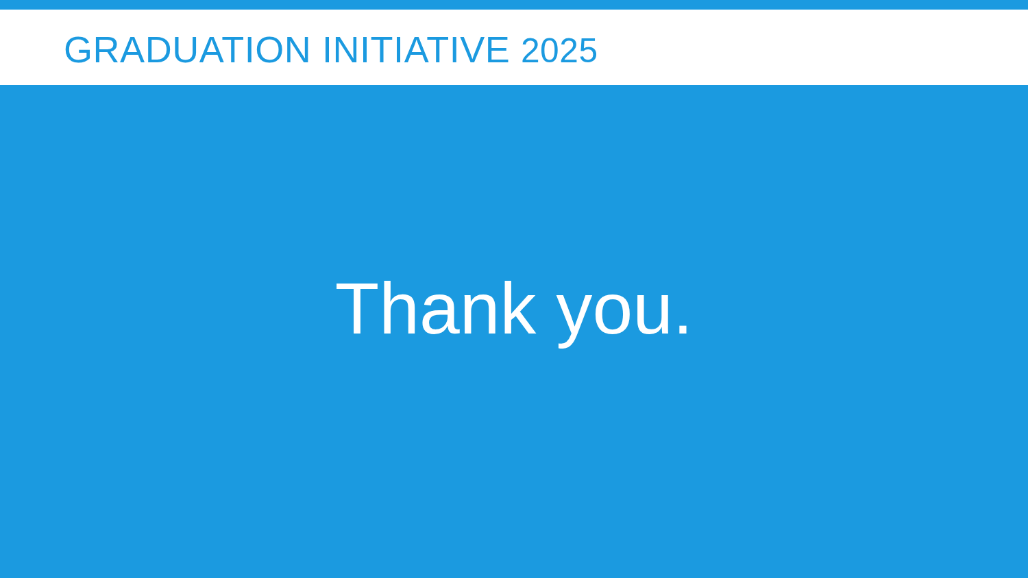Graduation Initiative 2025
Thank you.